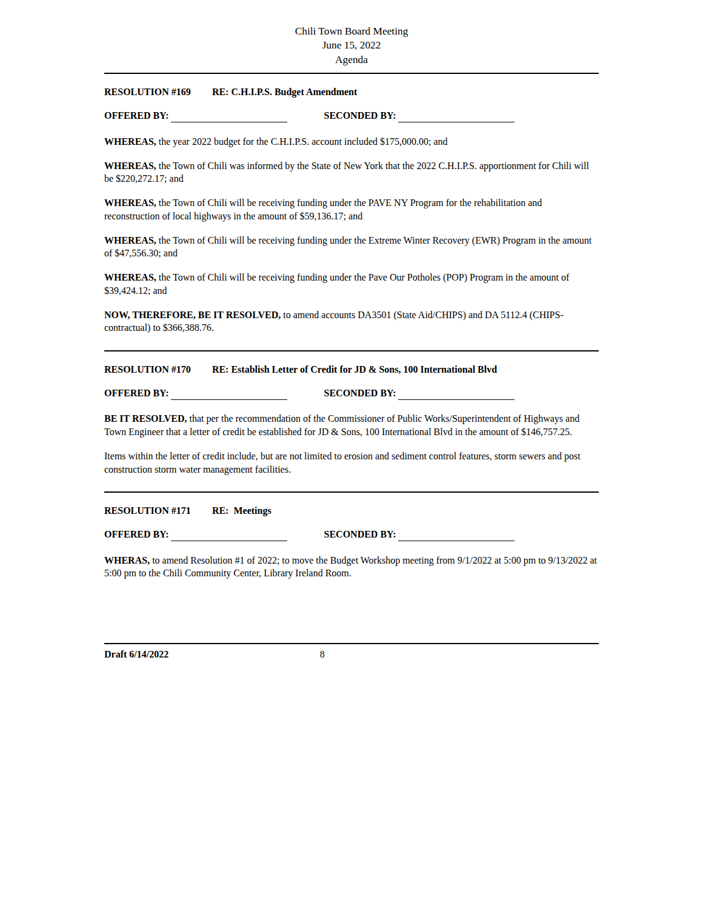Chili Town Board Meeting June 15, 2022 Agenda
RESOLUTION #169 RE: C.H.I.P.S. Budget Amendment
OFFERED BY: SECONDED BY:
WHEREAS, the year 2022 budget for the C.H.I.P.S. account included $175,000.00; and
WHEREAS, the Town of Chili was informed by the State of New York that the 2022 C.H.I.P.S. apportionment for Chili will be $220,272.17; and
WHEREAS, the Town of Chili will be receiving funding under the PAVE NY Program for the rehabilitation and reconstruction of local highways in the amount of $59,136.17; and
WHEREAS, the Town of Chili will be receiving funding under the Extreme Winter Recovery (EWR) Program in the amount of $47,556.30; and
WHEREAS, the Town of Chili will be receiving funding under the Pave Our Potholes (POP) Program in the amount of $39,424.12; and
NOW, THEREFORE, BE IT RESOLVED, to amend accounts DA3501 (State Aid/CHIPS) and DA 5112.4 (CHIPS-contractual) to $366,388.76.
RESOLUTION #170 RE: Establish Letter of Credit for JD & Sons, 100 International Blvd
OFFERED BY: SECONDED BY:
BE IT RESOLVED, that per the recommendation of the Commissioner of Public Works/Superintendent of Highways and Town Engineer that a letter of credit be established for JD & Sons, 100 International Blvd in the amount of $146,757.25.
Items within the letter of credit include, but are not limited to erosion and sediment control features, storm sewers and post construction storm water management facilities.
RESOLUTION #171 RE: Meetings
OFFERED BY: SECONDED BY:
WHERAS, to amend Resolution #1 of 2022; to move the Budget Workshop meeting from 9/1/2022 at 5:00 pm to 9/13/2022 at 5:00 pm to the Chili Community Center, Library Ireland Room.
Draft 6/14/2022 8